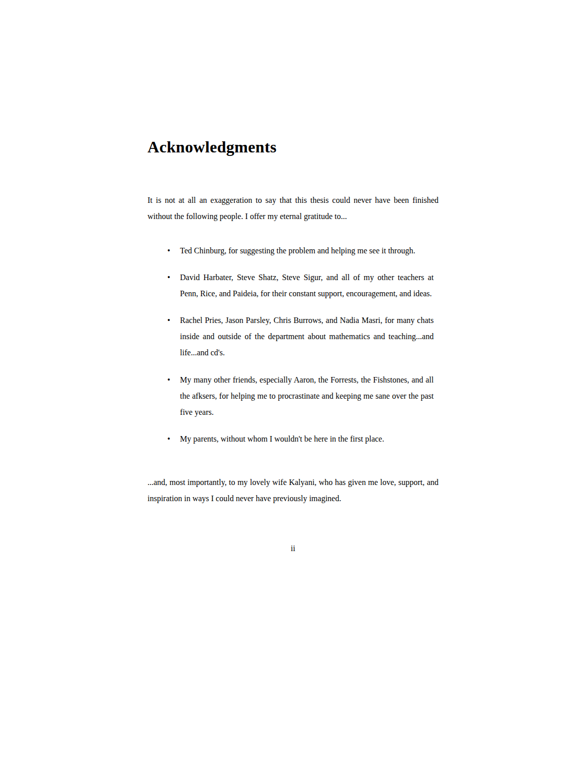Acknowledgments
It is not at all an exaggeration to say that this thesis could never have been finished without the following people. I offer my eternal gratitude to...
Ted Chinburg, for suggesting the problem and helping me see it through.
David Harbater, Steve Shatz, Steve Sigur, and all of my other teachers at Penn, Rice, and Paideia, for their constant support, encouragement, and ideas.
Rachel Pries, Jason Parsley, Chris Burrows, and Nadia Masri, for many chats inside and outside of the department about mathematics and teaching...and life...and cd's.
My many other friends, especially Aaron, the Forrests, the Fishstones, and all the afksers, for helping me to procrastinate and keeping me sane over the past five years.
My parents, without whom I wouldn't be here in the first place.
...and, most importantly, to my lovely wife Kalyani, who has given me love, support, and inspiration in ways I could never have previously imagined.
ii